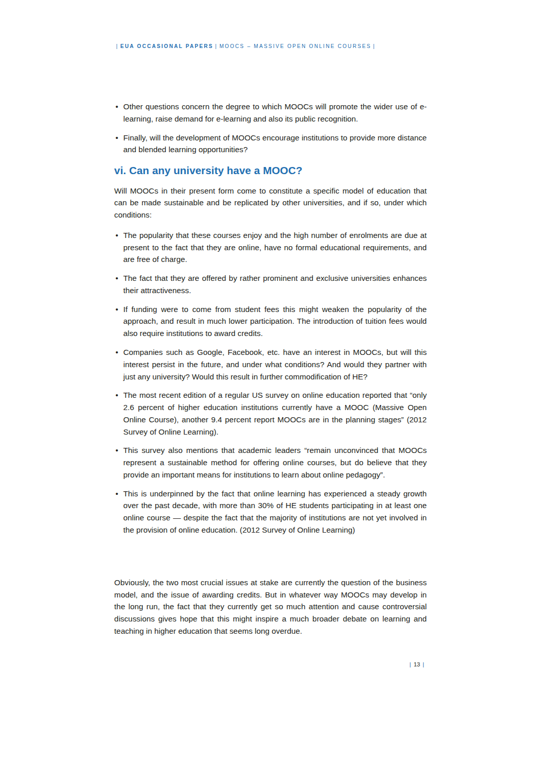|EUA OCCASIONAL PAPERS|MOOCS – MASSIVE OPEN ONLINE COURSES|
Other questions concern the degree to which MOOCs will promote the wider use of e-learning, raise demand for e-learning and also its public recognition.
Finally, will the development of MOOCs encourage institutions to provide more distance and blended learning opportunities?
vi. Can any university have a MOOC?
Will MOOCs in their present form come to constitute a specific model of education that can be made sustainable and be replicated by other universities, and if so, under which conditions:
The popularity that these courses enjoy and the high number of enrolments are due at present to the fact that they are online, have no formal educational requirements, and are free of charge.
The fact that they are offered by rather prominent and exclusive universities enhances their attractiveness.
If funding were to come from student fees this might weaken the popularity of the approach, and result in much lower participation. The introduction of tuition fees would also require institutions to award credits.
Companies such as Google, Facebook, etc. have an interest in MOOCs, but will this interest persist in the future, and under what conditions? And would they partner with just any university? Would this result in further commodification of HE?
The most recent edition of a regular US survey on online education reported that “only 2.6 percent of higher education institutions currently have a MOOC (Massive Open Online Course), another 9.4 percent report MOOCs are in the planning stages” (2012 Survey of Online Learning).
This survey also mentions that academic leaders “remain unconvinced that MOOCs represent a sustainable method for offering online courses, but do believe that they provide an important means for institutions to learn about online pedagogy”.
This is underpinned by the fact that online learning has experienced a steady growth over the past decade, with more than 30% of HE students participating in at least one online course — despite the fact that the majority of institutions are not yet involved in the provision of online education. (2012 Survey of Online Learning)
Obviously, the two most crucial issues at stake are currently the question of the business model, and the issue of awarding credits. But in whatever way MOOCs may develop in the long run, the fact that they currently get so much attention and cause controversial discussions gives hope that this might inspire a much broader debate on learning and teaching in higher education that seems long overdue.
|13|